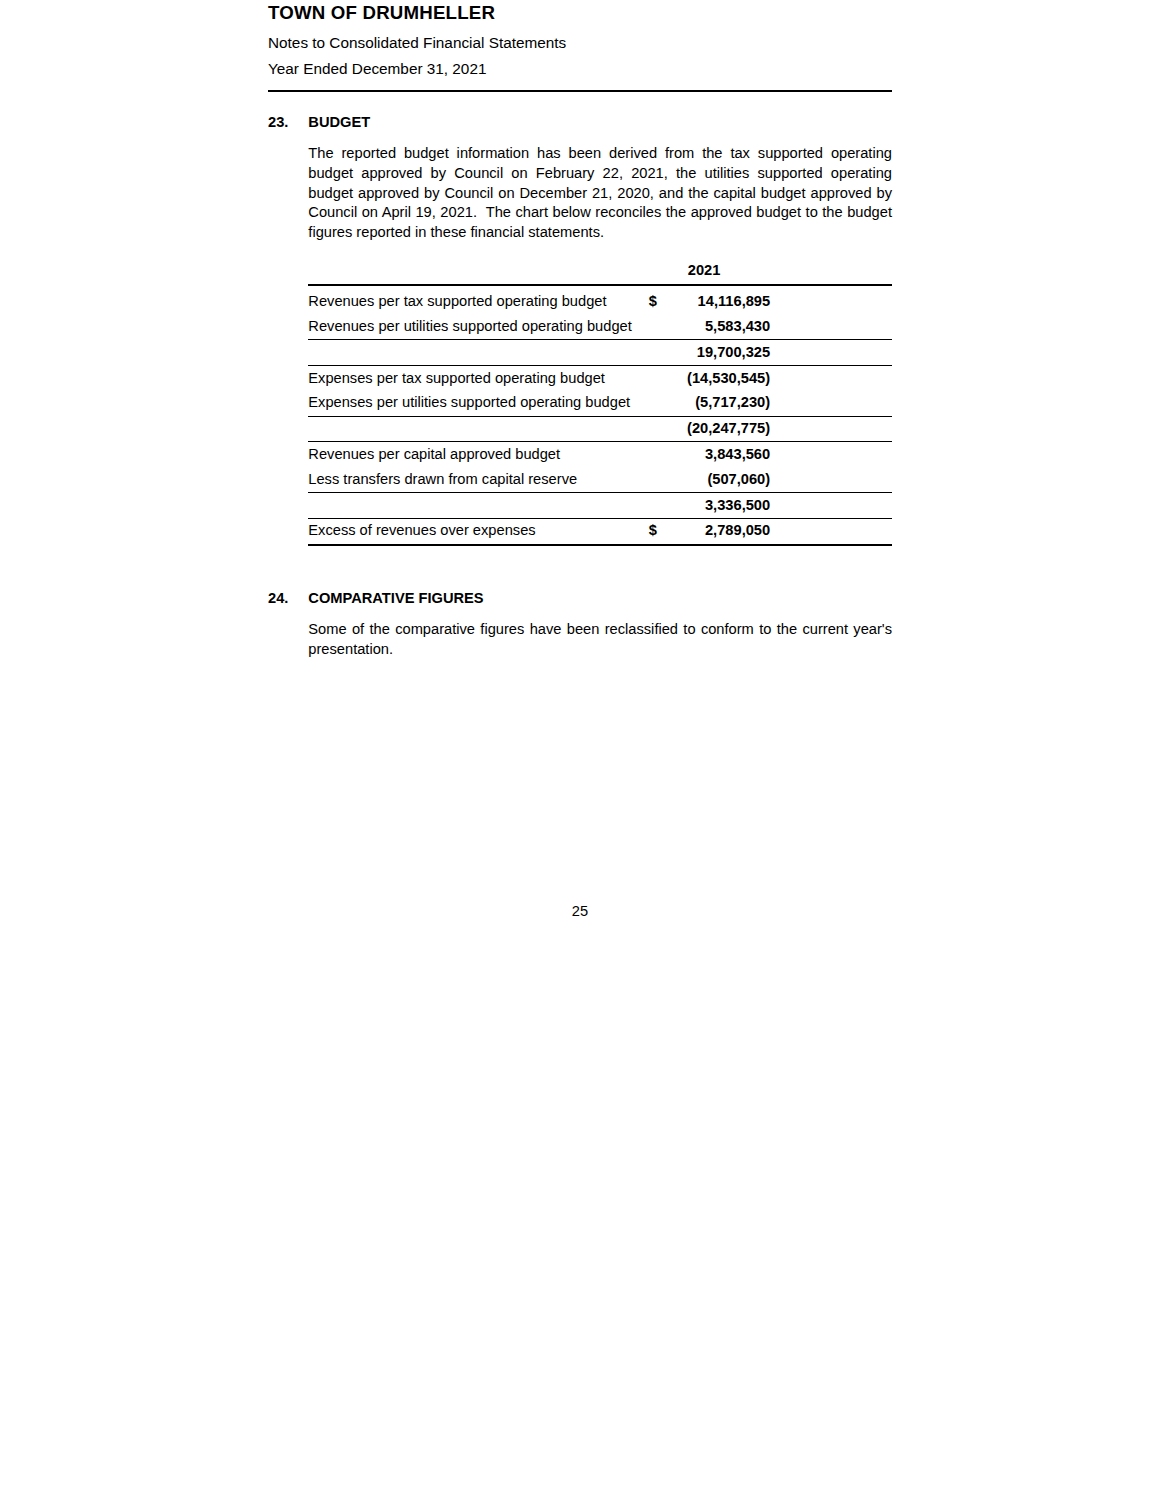TOWN OF DRUMHELLER
Notes to Consolidated Financial Statements
Year Ended December 31, 2021
23. Budget
The reported budget information has been derived from the tax supported operating budget approved by Council on February 22, 2021, the utilities supported operating budget approved by Council on December 21, 2020, and the capital budget approved by Council on April 19, 2021. The chart below reconciles the approved budget to the budget figures reported in these financial statements.
| | 2021 | |
| Revenues per tax supported operating budget | $ | 14,116,895 | |
| Revenues per utilities supported operating budget | | 5,583,430 | |
| | | 19,700,325 | |
| Expenses per tax supported operating budget | | (14,530,545) | |
| Expenses per utilities supported operating budget | | (5,717,230) | |
| | | (20,247,775) | |
| Revenues per capital approved budget | | 3,843,560 | |
| Less transfers drawn from capital reserve | | (507,060) | |
| | | 3,336,500 | |
| Excess of revenues over expenses | $ | 2,789,050 | |
24. Comparative Figures
Some of the comparative figures have been reclassified to conform to the current year's presentation.
25